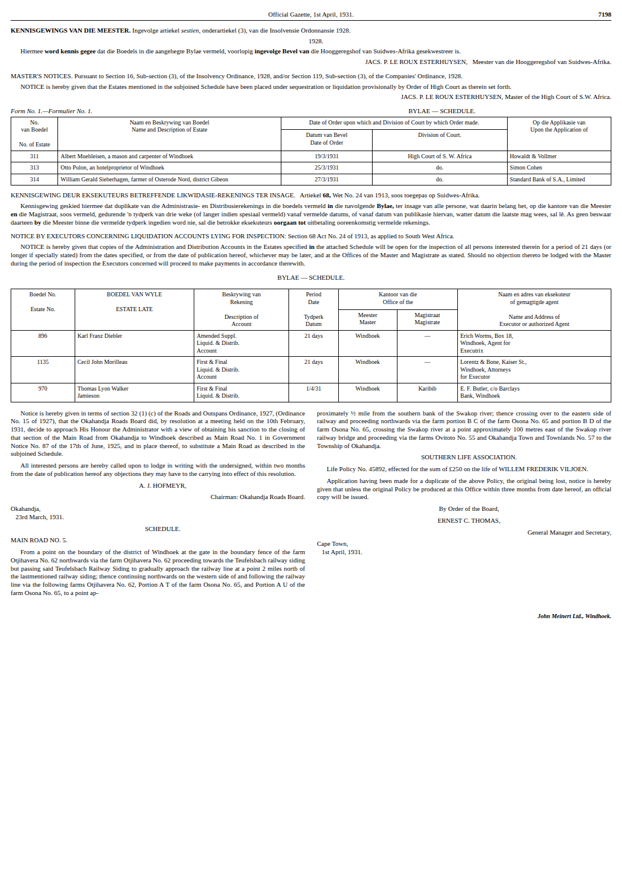Official Gazette, 1st April, 1931. 7198
KENNISGEWINGS VAN DIE MEESTER. Ingevolge artiekel sestien, onderartiekel (3), van die Insolvensie Ordonnansie 1928.
1928.
Hiermee word kennis gegee dat die Boedels in die aangehegte Bylae vermeld, voorlopig ingevolge Bevel van die Hooggeregshof van Suidwes-Afrika gesekwestreer is.
JACS. P. LE ROUX ESTERHUYSEN, Meester van die Hooggeregshof van Suidwes-Afrika.
MASTER'S NOTICES. Pursuant to Section 16, Sub-section (3), of the Insolvency Ordinance, 1928, and/or Section 119, Sub-section (3), of the Companies' Ordinance, 1928.
NOTICE is hereby given that the Estates mentioned in the subjoined Schedule have been placed under sequestration or liquidation provisionally by Order of High Court as therein set forth.
JACS. P. LE ROUX ESTERHUYSEN, Master of the High Court of S.W. Africa.
Form No. 1.—Formulier No. 1. BYLAE — SCHEDULE.
| No. van Boedel No. of Estate | Naam en Beskrywing van Boedel Name and Description of Estate | Date of Order upon which and Division of Court by which Order made. | Op die Applikasie van Upon the Application of |
| --- | --- | --- | --- |
| Datum van Bevel Date of Order | Division of Court. |
| 311 | Albert Muehleisen, a mason and carpenter of Windhoek | 19/3/1931 | High Court of S. W. Africa | Howaldt & Vollmer |
| 313 | Otto Pulon, an hotelproprietor of Windhoek | 25/3/1931 | do. | Simon Cohen |
| 314 | William Gerald Sieberhagen, farmer of Osterode Nord, district Gibeon | 27/3/1931 | do. | Standard Bank of S.A., Limited |
KENNISGEWING DEUR EKSEKUTEURS BETREFFENDE LIKWIDASIE-REKENINGS TER INSAGE. Artiekel 68, Wet No. 24 van 1913, soos toegepas op Suidwes-Afrika.
Kennisgewing geskied hiermee dat duplikate van die Administrasie- en Distribusierekenings in die boedels vermeld in die navolgende Bylae, ter insage van alle persone, wat daarin belang het, op die kantore van die Meester en die Magistraat, soos vermeld, gedurende 'n tydperk van drie weke (of langer indien spesiaal vermeld) vanaf vermelde datums, of vanaf datum van publikasie hiervan, watter datum die laatste mag wees, sal lê. As geen beswaar daarteen by die Meester binne die vermelde tydperk ingedien word nie, sal die betrokke eksekuteurs oorgaan tot uitbetaling ooreenkomstig vermelde rekenings.
NOTICE BY EXECUTORS CONCERNING LIQUIDATION ACCOUNTS LYING FOR INSPECTION: Section 68 Act No. 24 of 1913, as applied to South West Africa.
NOTICE is hereby given that copies of the Administration and Distribution Accounts in the Estates specified in the attached Schedule will be open for the inspection of all persons interested therein for a period of 21 days (or longer if specially stated) from the dates specified, or from the date of publication hereof, whichever may be later, and at the Offices of the Master and Magistrate as stated. Should no objection thereto be lodged with the Master during the period of inspection the Executors concerned will proceed to make payments in accordance therewith.
BYLAE — SCHEDULE.
| Boedel No. Estate No. | BOEDEL VAN WYLE ESTATE LATE | Beskrywing van Rekening Description of Account | Period Date Tydperk Datum | Kantoor van die Office of the | Naam en adres van eksekuteur of gemagtigde agent Name and Address of Executor or authorized Agent |
| --- | --- | --- | --- | --- | --- |
| Meester Master | Magistraat Magistrate |
| 896 | Karl Franz Diebler | Amended Suppl. Liquid. & Distrib. Account | 21 days | Windhoek | — | Erich Worms, Box 18, Windhoek, Agent for Executrix |
| 1135 | Cecil John Morilleau | First & Final Liquid. & Distrib. Account | 21 days | Windhoek | — | Lorentz & Bone, Kaiser St., Windhoek, Attorneys for Executor |
| 970 | Thomas Lyon Walker Jamieson | First & Final Liquid. & Distrib. | 1/4/31 | Windhoek | Karibib | E. F. Butler, c/o Barclays Bank, Windhoek |
Notice is hereby given in terms of section 32 (1) (c) of the Roads and Outspans Ordinance, 1927, (Ordinance No. 15 of 1927), that the Okahandja Roads Board did, by resolution at a meeting held on the 10th February, 1931, decide to approach His Honour the Administrator with a view of obtaining his sanction to the closing of that section of the Main Road from Okahandja to Windhoek described as Main Road No. 1 in Government Notice No. 87 of the 17th of June, 1925, and in place thereof, to substitute a Main Road as described in the subjoined Schedule.
All interested persons are hereby called upon to lodge in writing with the undersigned, within two months from the date of publication hereof any objections they may have to the carrying into effect of this resolution.
A. J. HOFMEYR,
Chairman: Okahandja Roads Board.
Okahandja,
23rd March, 1931.
SCHEDULE.
MAIN ROAD NO. 5.
From a point on the boundary of the district of Windhoek at the gate in the boundary fence of the farm Otjihavera No. 62 northwards via the farm Otjihavera No. 62 proceeding towards the Teufelsbach railway siding but passing said Teufelsbach Railway Siding to gradually approach the railway line at a point 2 miles north of the lastmentioned railway siding; thence continuing northwards on the western side of and following the railway line via the following farms Otjihavera No. 62, Portion A T of the farm Osona No. 65, and Portion A U of the farm Osona No. 65, to a point ap-
proximately ½ mile from the southern bank of the Swakop river; thence crossing over to the eastern side of railway and proceeding northwards via the farm portion B C of the farm Osona No. 65 and portion B D of the farm Osona No. 65, crossing the Swakop river at a point approximately 100 metres east of the Swakop river railway bridge and proceeding via the farms Ovitoto No. 55 and Okahandja Town and Townlands No. 57 to the Township of Okahandja.
SOUTHERN LIFE ASSOCIATION.
Life Policy No. 45892, effected for the sum of £250 on the life of WILLEM FREDERIK VILJOEN.
Application having been made for a duplicate of the above Policy, the original being lost, notice is hereby given that unless the original Policy be produced at this Office within three months from date hereof, an official copy will be issued.
By Order of the Board,
ERNEST C. THOMAS,
General Manager and Secretary,
Cape Town,
1st April, 1931.
John Meinert Ltd., Windhoek.